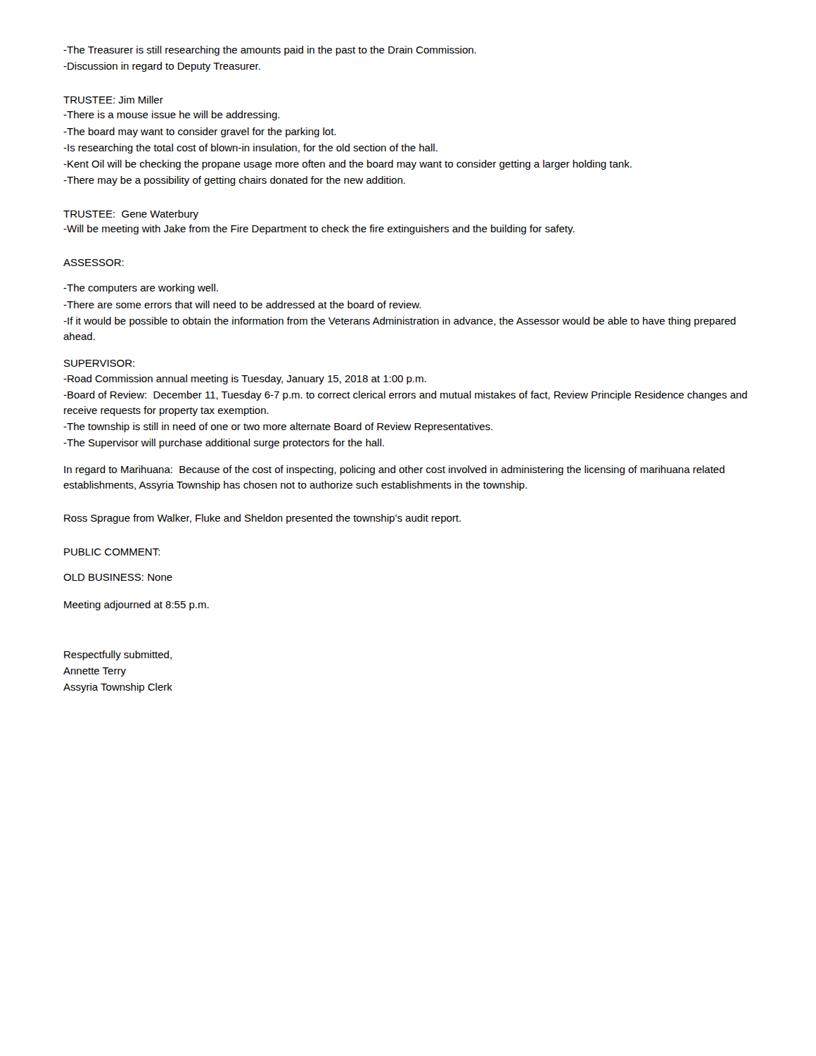-The Treasurer is still researching the amounts paid in the past to the Drain Commission.
-Discussion in regard to Deputy Treasurer.
TRUSTEE: Jim Miller
-There is a mouse issue he will be addressing.
-The board may want to consider gravel for the parking lot.
-Is researching the total cost of blown-in insulation, for the old section of the hall.
-Kent Oil will be checking the propane usage more often and the board may want to consider getting a larger holding tank.
-There may be a possibility of getting chairs donated for the new addition.
TRUSTEE: Gene Waterbury
-Will be meeting with Jake from the Fire Department to check the fire extinguishers and the building for safety.
ASSESSOR:
-The computers are working well.
-There are some errors that will need to be addressed at the board of review.
-If it would be possible to obtain the information from the Veterans Administration in advance, the Assessor would be able to have thing prepared ahead.
SUPERVISOR:
-Road Commission annual meeting is Tuesday, January 15, 2018 at 1:00 p.m.
-Board of Review: December 11, Tuesday 6-7 p.m. to correct clerical errors and mutual mistakes of fact, Review Principle Residence changes and receive requests for property tax exemption.
-The township is still in need of one or two more alternate Board of Review Representatives.
-The Supervisor will purchase additional surge protectors for the hall.
In regard to Marihuana: Because of the cost of inspecting, policing and other cost involved in administering the licensing of marihuana related establishments, Assyria Township has chosen not to authorize such establishments in the township.
Ross Sprague from Walker, Fluke and Sheldon presented the township’s audit report.
PUBLIC COMMENT:
OLD BUSINESS: None
Meeting adjourned at 8:55 p.m.
Respectfully submitted,
Annette Terry
Assyria Township Clerk